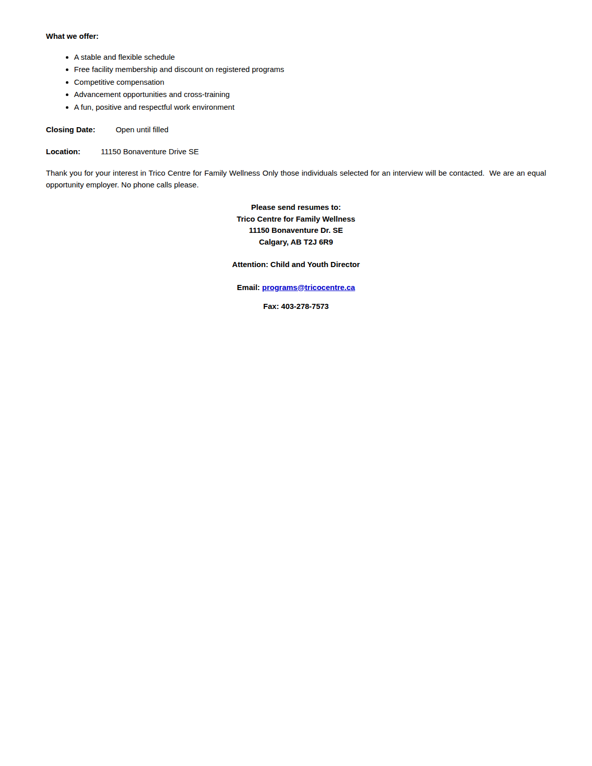What we offer:
A stable and flexible schedule
Free facility membership and discount on registered programs
Competitive compensation
Advancement opportunities and cross-training
A fun, positive and respectful work environment
Closing Date: Open until filled
Location: 11150 Bonaventure Drive SE
Thank you for your interest in Trico Centre for Family Wellness Only those individuals selected for an interview will be contacted. We are an equal opportunity employer. No phone calls please.
Please send resumes to:
Trico Centre for Family Wellness
11150 Bonaventure Dr. SE
Calgary, AB T2J 6R9
Attention: Child and Youth Director
Email: programs@tricocentre.ca
Fax: 403-278-7573